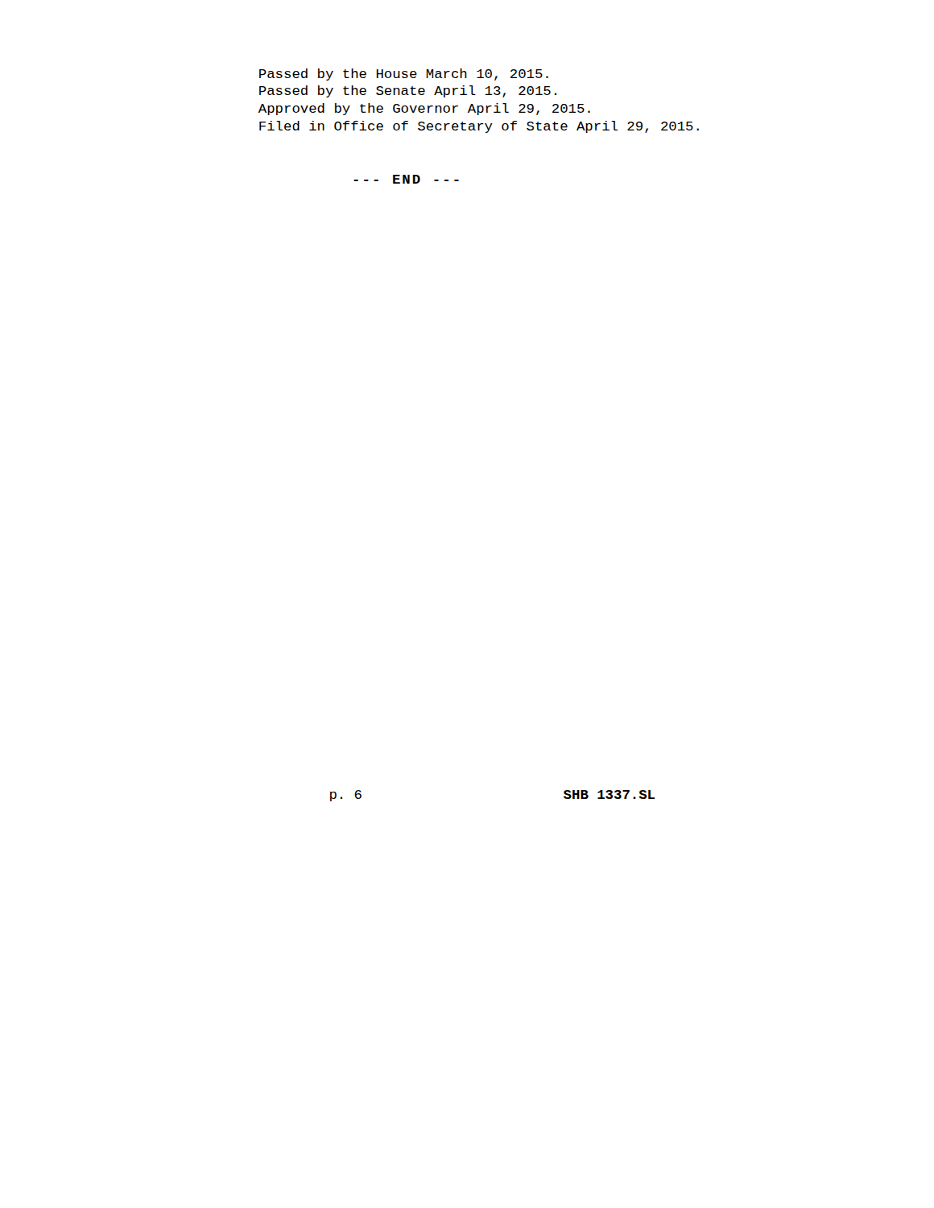Passed by the House March 10, 2015.
Passed by the Senate April 13, 2015.
Approved by the Governor April 29, 2015.
Filed in Office of Secretary of State April 29, 2015.
--- END ---
p. 6 SHB 1337.SL